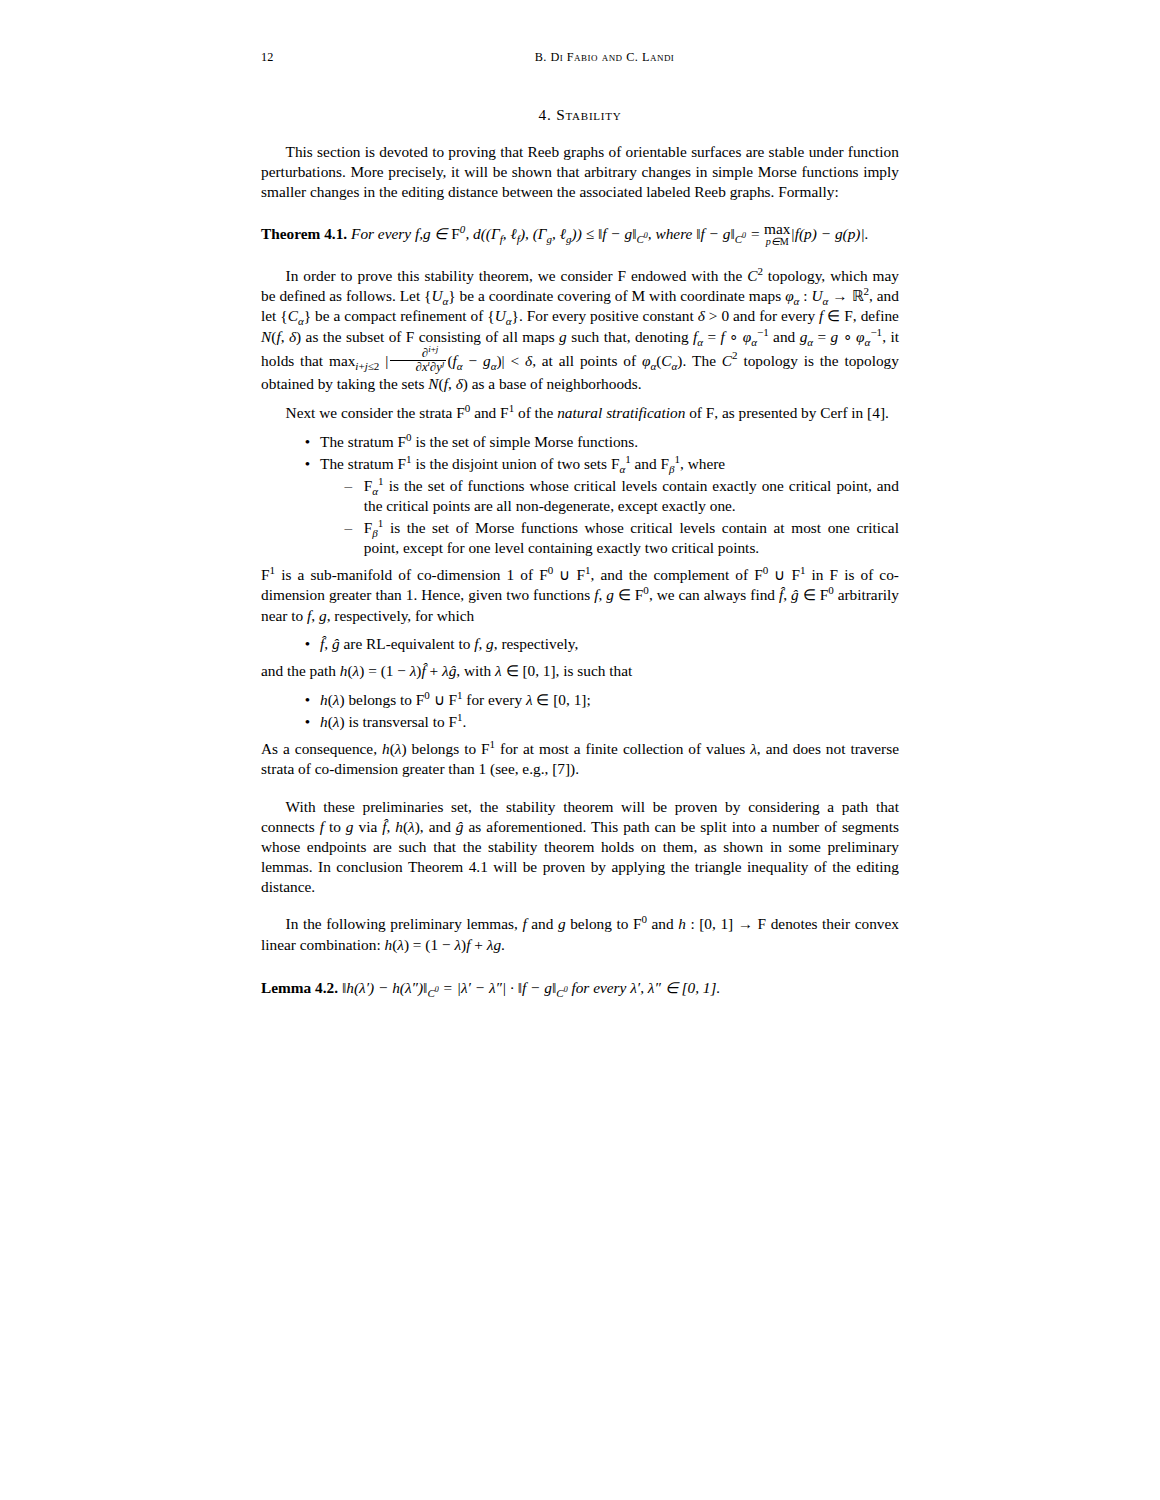12 B. Di Fabio and C. Landi
4. Stability
This section is devoted to proving that Reeb graphs of orientable surfaces are stable under function perturbations. More precisely, it will be shown that arbitrary changes in simple Morse functions imply smaller changes in the editing distance between the associated labeled Reeb graphs. Formally:
Theorem 4.1. For every f,g ∈ F0, d((Γf, ℓf), (Γg, ℓg)) ≤ ‖f − g‖C0, where ‖f − g‖C0 = max p∈M|f(p) − g(p)|.
In order to prove this stability theorem, we consider F endowed with the C2 topology, which may be defined as follows. Let {Uα} be a coordinate covering of M with coordinate maps φα : Uα → ℝ2, and let {Cα} be a compact refinement of {Uα}. For every positive constant δ > 0 and for every f ∈ F, define N(f, δ) as the subset of F consisting of all maps g such that, denoting fα = f ∘ φα−1 and gα = g ∘ φα−1, it holds that maxi+j≤2 |∂i+j∂xi∂yj(fα − gα)| < δ, at all points of φα(Cα). The C2 topology is the topology obtained by taking the sets N(f, δ) as a base of neighborhoods.
Next we consider the strata F0 and F1 of the natural stratification of F, as presented by Cerf in [4].
The stratum F0 is the set of simple Morse functions.
The stratum F1 is the disjoint union of two sets Fα1 and Fβ1, where
Fα1 is the set of functions whose critical levels contain exactly one critical point, and the critical points are all non-degenerate, except exactly one.
Fβ1 is the set of Morse functions whose critical levels contain at most one critical point, except for one level containing exactly two critical points.
F1 is a sub-manifold of co-dimension 1 of F0 ∪ F1, and the complement of F0 ∪ F1 in F is of co-dimension greater than 1. Hence, given two functions f, g ∈ F0, we can always find f̂, ĝ ∈ F0 arbitrarily near to f, g, respectively, for which
f̂, ĝ are RL-equivalent to f, g, respectively,
and the path h(λ) = (1 − λ)f̂ + λĝ, with λ ∈ [0, 1], is such that
h(λ) belongs to F0 ∪ F1 for every λ ∈ [0, 1];
h(λ) is transversal to F1.
As a consequence, h(λ) belongs to F1 for at most a finite collection of values λ, and does not traverse strata of co-dimension greater than 1 (see, e.g., [7]).
With these preliminaries set, the stability theorem will be proven by considering a path that connects f to g via f̂, h(λ), and ĝ as aforementioned. This path can be split into a number of segments whose endpoints are such that the stability theorem holds on them, as shown in some preliminary lemmas. In conclusion Theorem 4.1 will be proven by applying the triangle inequality of the editing distance.
In the following preliminary lemmas, f and g belong to F0 and h : [0, 1] → F denotes their convex linear combination: h(λ) = (1 − λ)f + λg.
Lemma 4.2. ‖h(λ′) − h(λ″)‖C0 = |λ′ − λ″| · ‖f − g‖C0 for every λ′, λ″ ∈ [0, 1].